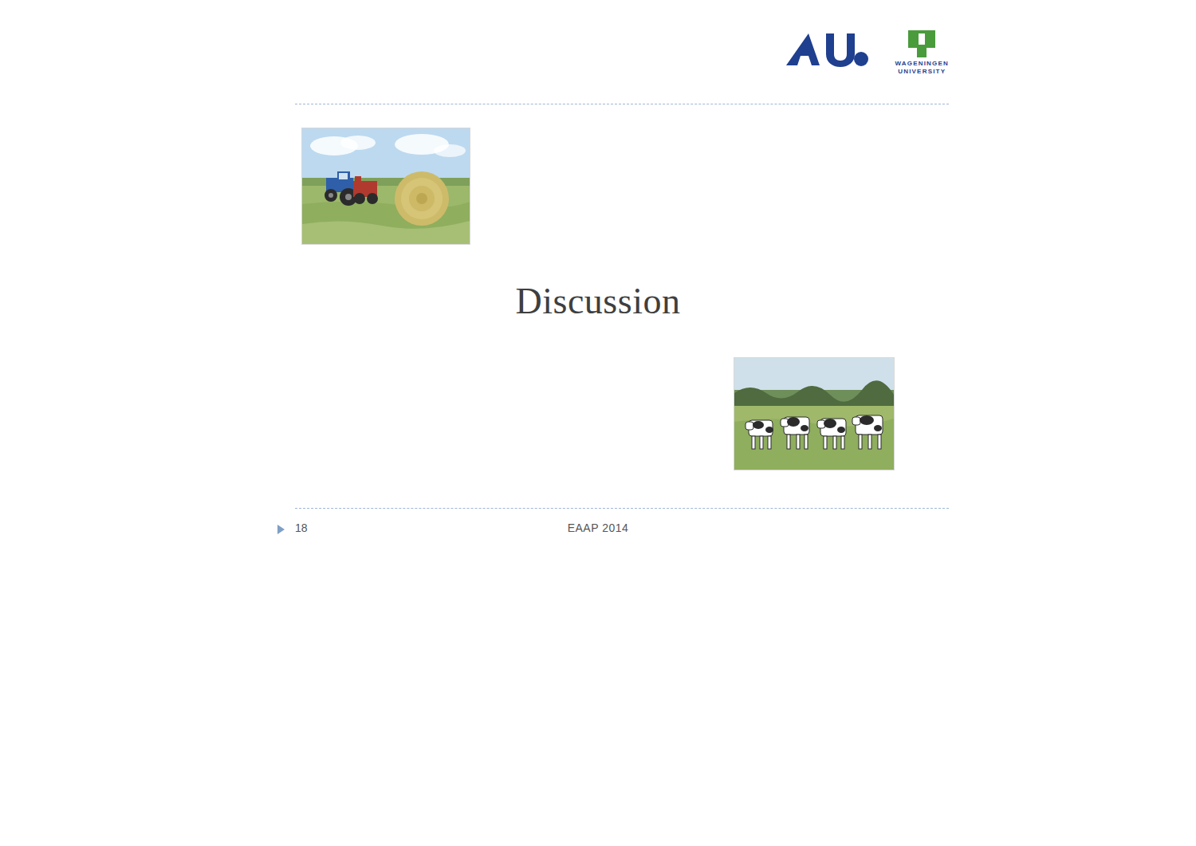WAGENINGEN
UNIVERSITY
Discussion
18
EAAP 2014